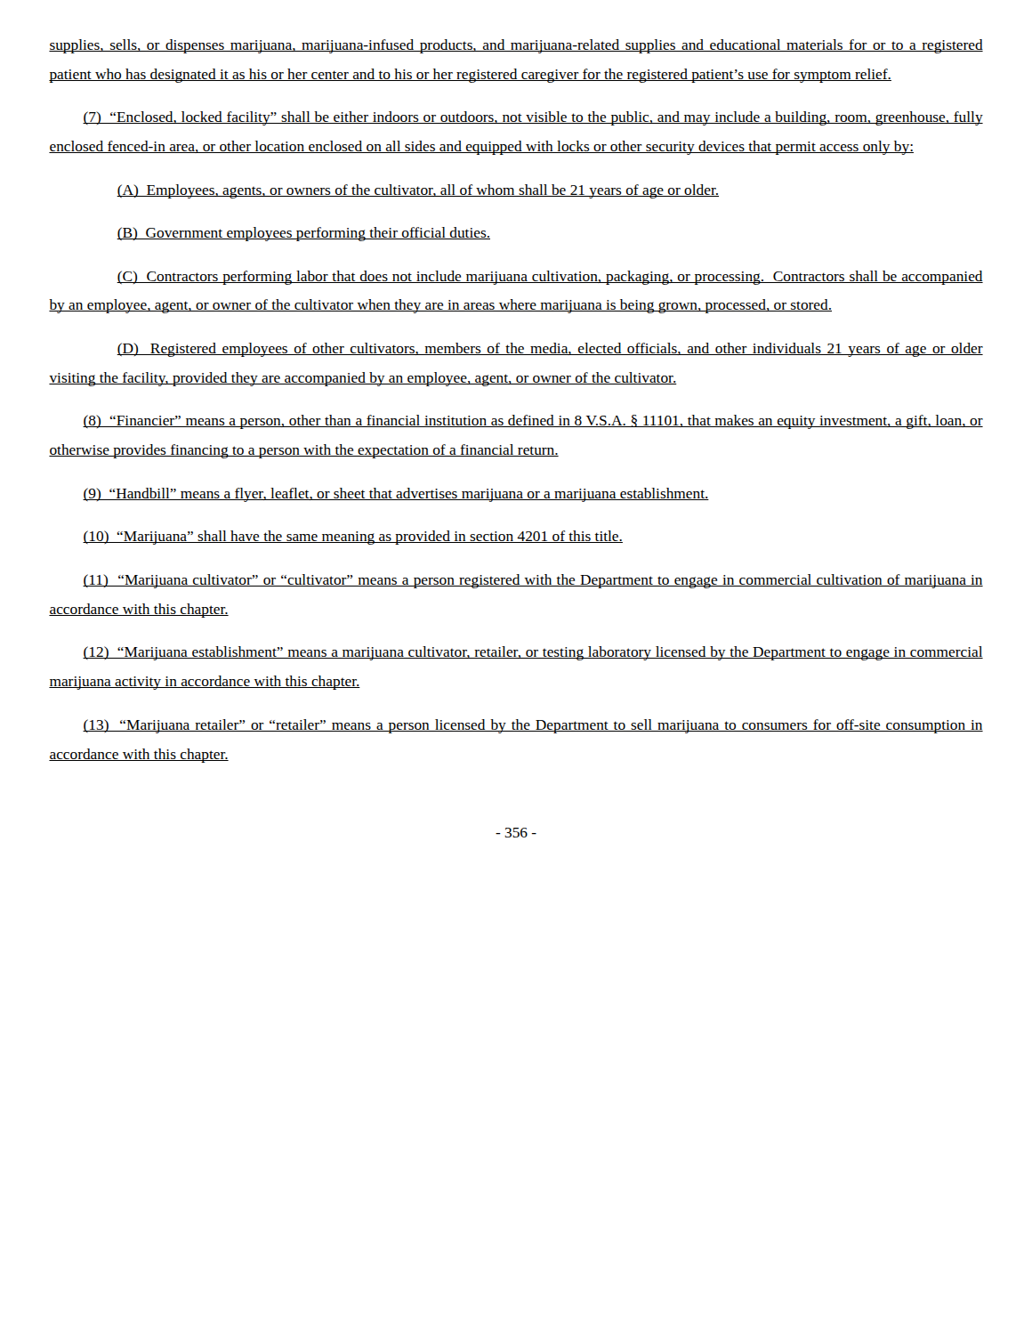supplies, sells, or dispenses marijuana, marijuana-infused products, and marijuana-related supplies and educational materials for or to a registered patient who has designated it as his or her center and to his or her registered caregiver for the registered patient’s use for symptom relief.
(7) “Enclosed, locked facility” shall be either indoors or outdoors, not visible to the public, and may include a building, room, greenhouse, fully enclosed fenced-in area, or other location enclosed on all sides and equipped with locks or other security devices that permit access only by:
(A) Employees, agents, or owners of the cultivator, all of whom shall be 21 years of age or older.
(B) Government employees performing their official duties.
(C) Contractors performing labor that does not include marijuana cultivation, packaging, or processing. Contractors shall be accompanied by an employee, agent, or owner of the cultivator when they are in areas where marijuana is being grown, processed, or stored.
(D) Registered employees of other cultivators, members of the media, elected officials, and other individuals 21 years of age or older visiting the facility, provided they are accompanied by an employee, agent, or owner of the cultivator.
(8) “Financier” means a person, other than a financial institution as defined in 8 V.S.A. § 11101, that makes an equity investment, a gift, loan, or otherwise provides financing to a person with the expectation of a financial return.
(9) “Handbill” means a flyer, leaflet, or sheet that advertises marijuana or a marijuana establishment.
(10) “Marijuana” shall have the same meaning as provided in section 4201 of this title.
(11) “Marijuana cultivator” or “cultivator” means a person registered with the Department to engage in commercial cultivation of marijuana in accordance with this chapter.
(12) “Marijuana establishment” means a marijuana cultivator, retailer, or testing laboratory licensed by the Department to engage in commercial marijuana activity in accordance with this chapter.
(13) “Marijuana retailer” or “retailer” means a person licensed by the Department to sell marijuana to consumers for off-site consumption in accordance with this chapter.
- 356 -